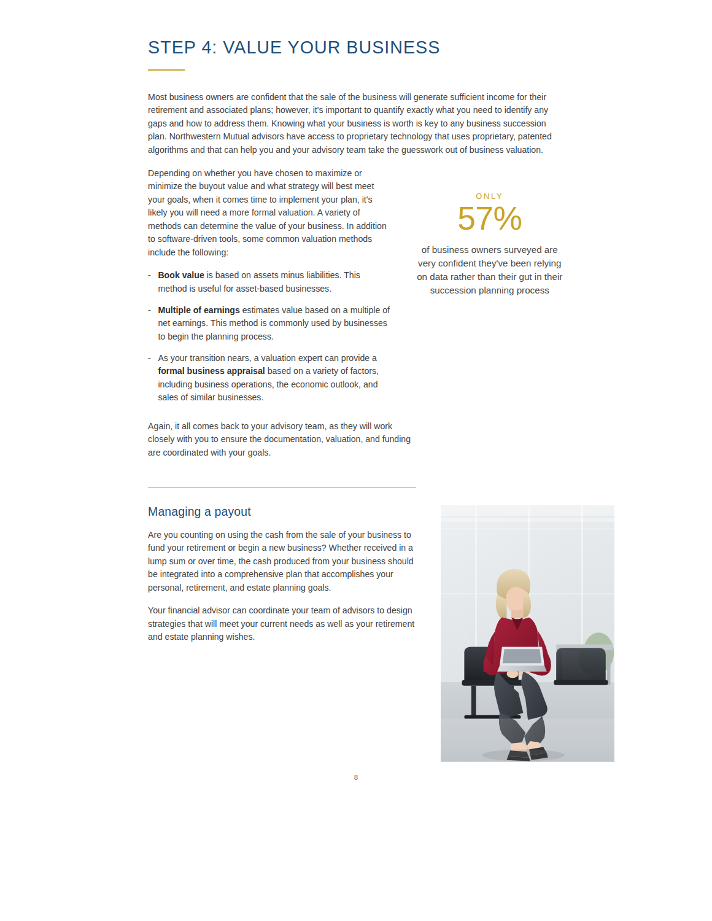STEP 4: VALUE YOUR BUSINESS
Most business owners are confident that the sale of the business will generate sufficient income for their retirement and associated plans; however, it's important to quantify exactly what you need to identify any gaps and how to address them. Knowing what your business is worth is key to any business succession plan. Northwestern Mutual advisors have access to proprietary technology that uses proprietary, patented algorithms and that can help you and your advisory team take the guesswork out of business valuation.
Depending on whether you have chosen to maximize or minimize the buyout value and what strategy will best meet your goals, when it comes time to implement your plan, it's likely you will need a more formal valuation. A variety of methods can determine the value of your business. In addition to software-driven tools, some common valuation methods include the following:
Book value is based on assets minus liabilities. This method is useful for asset-based businesses.
Multiple of earnings estimates value based on a multiple of net earnings. This method is commonly used by businesses to begin the planning process.
As your transition nears, a valuation expert can provide a formal business appraisal based on a variety of factors, including business operations, the economic outlook, and sales of similar businesses.
Only
57%
of business owners surveyed are very confident they've been relying on data rather than their gut in their succession planning process
Again, it all comes back to your advisory team, as they will work closely with you to ensure the documentation, valuation, and funding are coordinated with your goals.
Managing a payout
Are you counting on using the cash from the sale of your business to fund your retirement or begin a new business? Whether received in a lump sum or over time, the cash produced from your business should be integrated into a comprehensive plan that accomplishes your personal, retirement, and estate planning goals.
Your financial advisor can coordinate your team of advisors to design strategies that will meet your current needs as well as your retirement and estate planning wishes.
8